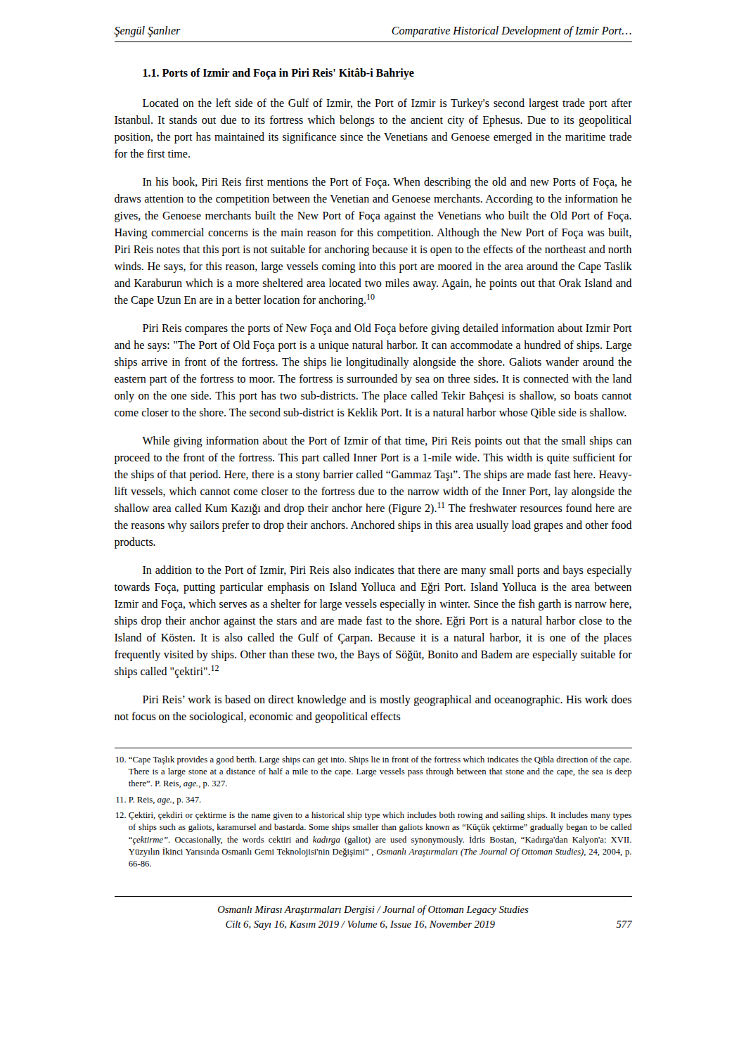Şengül Şanlıer Comparative Historical Development of Izmir Port…
1.1. Ports of Izmir and Foça in Piri Reis' Kitâb-i Bahriye
Located on the left side of the Gulf of Izmir, the Port of Izmir is Turkey's second largest trade port after Istanbul. It stands out due to its fortress which belongs to the ancient city of Ephesus. Due to its geopolitical position, the port has maintained its significance since the Venetians and Genoese emerged in the maritime trade for the first time.
In his book, Piri Reis first mentions the Port of Foça. When describing the old and new Ports of Foça, he draws attention to the competition between the Venetian and Genoese merchants. According to the information he gives, the Genoese merchants built the New Port of Foça against the Venetians who built the Old Port of Foça. Having commercial concerns is the main reason for this competition. Although the New Port of Foça was built, Piri Reis notes that this port is not suitable for anchoring because it is open to the effects of the northeast and north winds. He says, for this reason, large vessels coming into this port are moored in the area around the Cape Taslik and Karaburun which is a more sheltered area located two miles away. Again, he points out that Orak Island and the Cape Uzun En are in a better location for anchoring.10
Piri Reis compares the ports of New Foça and Old Foça before giving detailed information about Izmir Port and he says: "The Port of Old Foça port is a unique natural harbor. It can accommodate a hundred of ships. Large ships arrive in front of the fortress. The ships lie longitudinally alongside the shore. Galiots wander around the eastern part of the fortress to moor. The fortress is surrounded by sea on three sides. It is connected with the land only on the one side. This port has two sub-districts. The place called Tekir Bahçesi is shallow, so boats cannot come closer to the shore. The second sub-district is Keklik Port. It is a natural harbor whose Qible side is shallow.
While giving information about the Port of Izmir of that time, Piri Reis points out that the small ships can proceed to the front of the fortress. This part called Inner Port is a 1-mile wide. This width is quite sufficient for the ships of that period. Here, there is a stony barrier called “Gammaz Taşı”. The ships are made fast here. Heavy-lift vessels, which cannot come closer to the fortress due to the narrow width of the Inner Port, lay alongside the shallow area called Kum Kazığı and drop their anchor here (Figure 2).11 The freshwater resources found here are the reasons why sailors prefer to drop their anchors. Anchored ships in this area usually load grapes and other food products.
In addition to the Port of Izmir, Piri Reis also indicates that there are many small ports and bays especially towards Foça, putting particular emphasis on Island Yolluca and Eğri Port. Island Yolluca is the area between Izmir and Foça, which serves as a shelter for large vessels especially in winter. Since the fish garth is narrow here, ships drop their anchor against the stars and are made fast to the shore. Eğri Port is a natural harbor close to the Island of Kösten. It is also called the Gulf of Çarpan. Because it is a natural harbor, it is one of the places frequently visited by ships. Other than these two, the Bays of Söğüt, Bonito and Badem are especially suitable for ships called "çektiri".12
Piri Reis’ work is based on direct knowledge and is mostly geographical and oceanographic. His work does not focus on the sociological, economic and geopolitical effects
“Cape Taşlık provides a good berth. Large ships can get into. Ships lie in front of the fortress which indicates the Qibla direction of the cape. There is a large stone at a distance of half a mile to the cape. Large vessels pass through between that stone and the cape, the sea is deep there”. P. Reis, age., p. 327.
P. Reis, age., p. 347.
Çektiri, çekdiri or çektirme is the name given to a historical ship type which includes both rowing and sailing ships. It includes many types of ships such as galiots, karamursel and bastarda. Some ships smaller than galiots known as “Küçük çektirme” gradually began to be called “çektirme”. Occasionally, the words cektiri and kadırga (galiot) are used synonymously. İdris Bostan, “Kadırga'dan Kalyon'a: XVII. Yüzyılın İkinci Yarısında Osmanlı Gemi Teknolojisi'nin Değişimi” , Osmanlı Araştırmaları (The Journal Of Ottoman Studies), 24, 2004, p. 66-86.
Osmanlı Mirası Araştırmaları Dergisi / Journal of Ottoman Legacy Studies
Cilt 6, Sayı 16, Kasım 2019 / Volume 6, Issue 16, November 2019 577